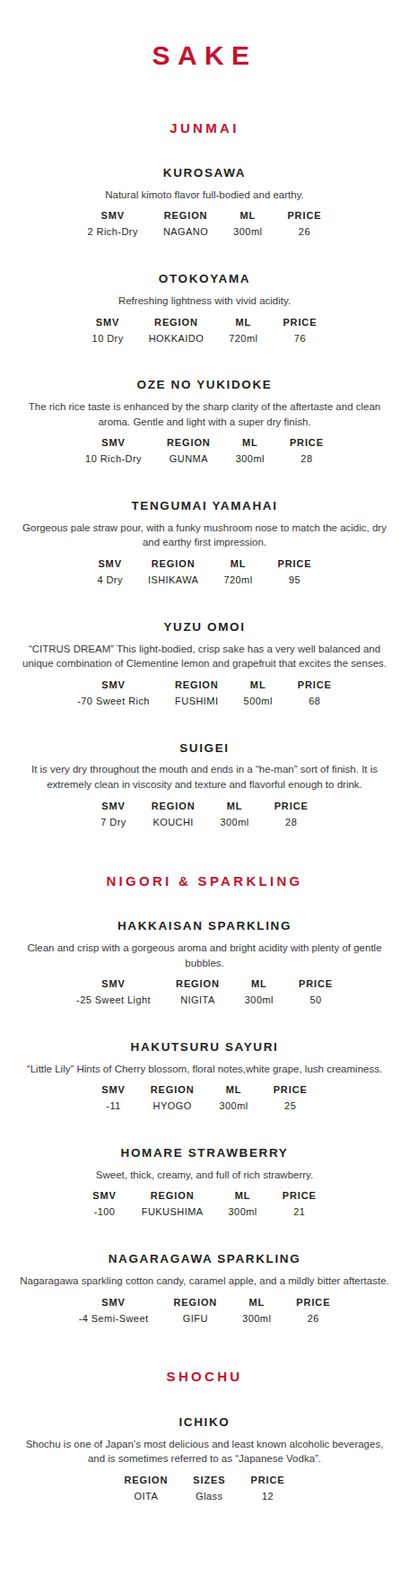SAKE
JUNMAI
Kurosawa
Natural kimoto flavor full-bodied and earthy.
| SMV | Region | ML | Price |
| --- | --- | --- | --- |
| 2 Rich-Dry | NAGANO | 300ml | 26 |
Otokoyama
Refreshing lightness with vivid acidity.
| SMV | Region | ML | Price |
| --- | --- | --- | --- |
| 10 Dry | HOKKAIDO | 720ml | 76 |
Oze No Yukidoke
The rich rice taste is enhanced by the sharp clarity of the aftertaste and clean aroma. Gentle and light with a super dry finish.
| SMV | Region | ML | Price |
| --- | --- | --- | --- |
| 10 Rich-Dry | GUNMA | 300ml | 28 |
Tengumai Yamahai
Gorgeous pale straw pour, with a funky mushroom nose to match the acidic, dry and earthy first impression.
| SMV | Region | ML | Price |
| --- | --- | --- | --- |
| 4 Dry | ISHIKAWA | 720ml | 95 |
Yuzu Omoi
“CITRUS DREAM” This light-bodied, crisp sake has a very well balanced and unique combination of Clementine lemon and grapefruit that excites the senses.
| SMV | Region | ML | Price |
| --- | --- | --- | --- |
| -70 Sweet Rich | FUSHIMI | 500ml | 68 |
Suigei
It is very dry throughout the mouth and ends in a “he-man” sort of finish. It is extremely clean in viscosity and texture and flavorful enough to drink.
| SMV | Region | ML | Price |
| --- | --- | --- | --- |
| 7 Dry | KOUCHI | 300ml | 28 |
NIGORI & SPARKLING
Hakkaisan Sparkling
Clean and crisp with a gorgeous aroma and bright acidity with plenty of gentle bubbles.
| SMV | Region | ML | Price |
| --- | --- | --- | --- |
| -25 Sweet Light | NIGITA | 300ml | 50 |
Hakutsuru Sayuri
“Little Lily” Hints of Cherry blossom, floral notes,white grape, lush creaminess.
| SMV | Region | ML | Price |
| --- | --- | --- | --- |
| -11 | HYOGO | 300ml | 25 |
Homare Strawberry
Sweet, thick, creamy, and full of rich strawberry.
| SMV | Region | ML | Price |
| --- | --- | --- | --- |
| -100 | FUKUSHIMA | 300ml | 21 |
Nagaragawa Sparkling
Nagaragawa sparkling cotton candy, caramel apple, and a mildly bitter aftertaste.
| SMV | Region | ML | Price |
| --- | --- | --- | --- |
| -4 Semi-Sweet | GIFU | 300ml | 26 |
SHOCHU
Ichiko
Shochu is one of Japan’s most delicious and least known alcoholic beverages, and is sometimes referred to as “Japanese Vodka”.
| Region | Sizes | Price |
| --- | --- | --- |
| OITA | Glass | 12 |